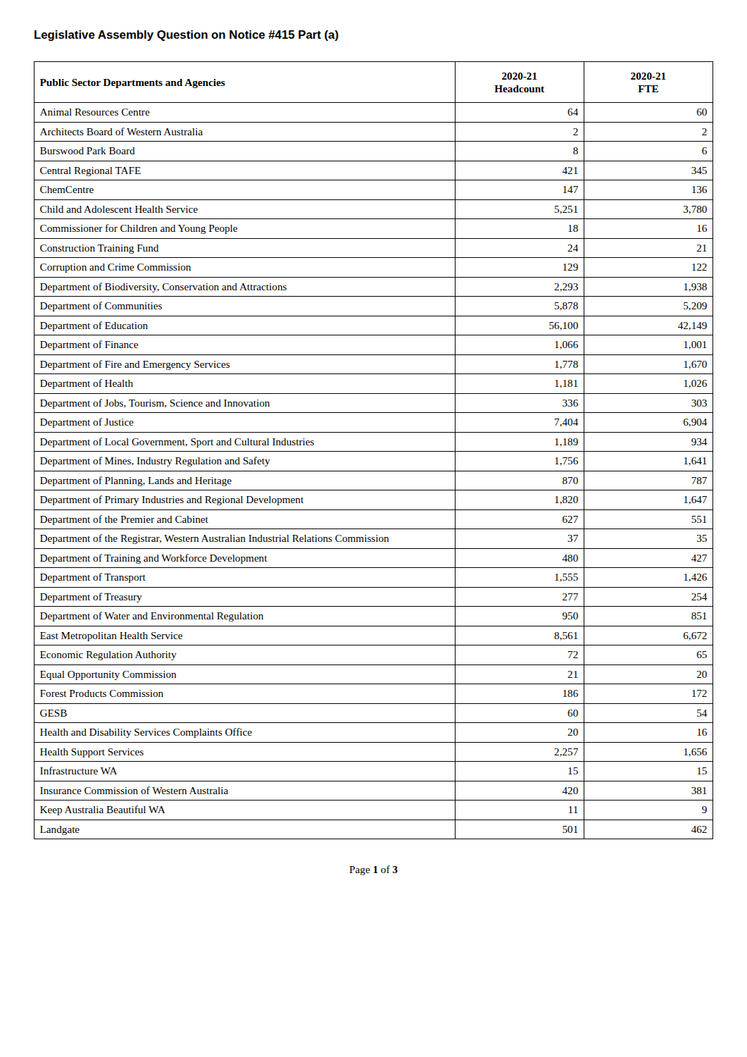Legislative Assembly Question on Notice #415 Part (a)
Public Sector Departments and Agencies — 2020-21 Headcount and FTE
| Public Sector Departments and Agencies | 2020-21 Headcount | 2020-21 FTE |
| --- | --- | --- |
| Animal Resources Centre | 64 | 60 |
| Architects Board of Western Australia | 2 | 2 |
| Burswood Park Board | 8 | 6 |
| Central Regional TAFE | 421 | 345 |
| ChemCentre | 147 | 136 |
| Child and Adolescent Health Service | 5,251 | 3,780 |
| Commissioner for Children and Young People | 18 | 16 |
| Construction Training Fund | 24 | 21 |
| Corruption and Crime Commission | 129 | 122 |
| Department of Biodiversity, Conservation and Attractions | 2,293 | 1,938 |
| Department of Communities | 5,878 | 5,209 |
| Department of Education | 56,100 | 42,149 |
| Department of Finance | 1,066 | 1,001 |
| Department of Fire and Emergency Services | 1,778 | 1,670 |
| Department of Health | 1,181 | 1,026 |
| Department of Jobs, Tourism, Science and Innovation | 336 | 303 |
| Department of Justice | 7,404 | 6,904 |
| Department of Local Government, Sport and Cultural Industries | 1,189 | 934 |
| Department of Mines, Industry Regulation and Safety | 1,756 | 1,641 |
| Department of Planning, Lands and Heritage | 870 | 787 |
| Department of Primary Industries and Regional Development | 1,820 | 1,647 |
| Department of the Premier and Cabinet | 627 | 551 |
| Department of the Registrar, Western Australian Industrial Relations Commission | 37 | 35 |
| Department of Training and Workforce Development | 480 | 427 |
| Department of Transport | 1,555 | 1,426 |
| Department of Treasury | 277 | 254 |
| Department of Water and Environmental Regulation | 950 | 851 |
| East Metropolitan Health Service | 8,561 | 6,672 |
| Economic Regulation Authority | 72 | 65 |
| Equal Opportunity Commission | 21 | 20 |
| Forest Products Commission | 186 | 172 |
| GESB | 60 | 54 |
| Health and Disability Services Complaints Office | 20 | 16 |
| Health Support Services | 2,257 | 1,656 |
| Infrastructure WA | 15 | 15 |
| Insurance Commission of Western Australia | 420 | 381 |
| Keep Australia Beautiful WA | 11 | 9 |
| Landgate | 501 | 462 |
Page 1 of 3